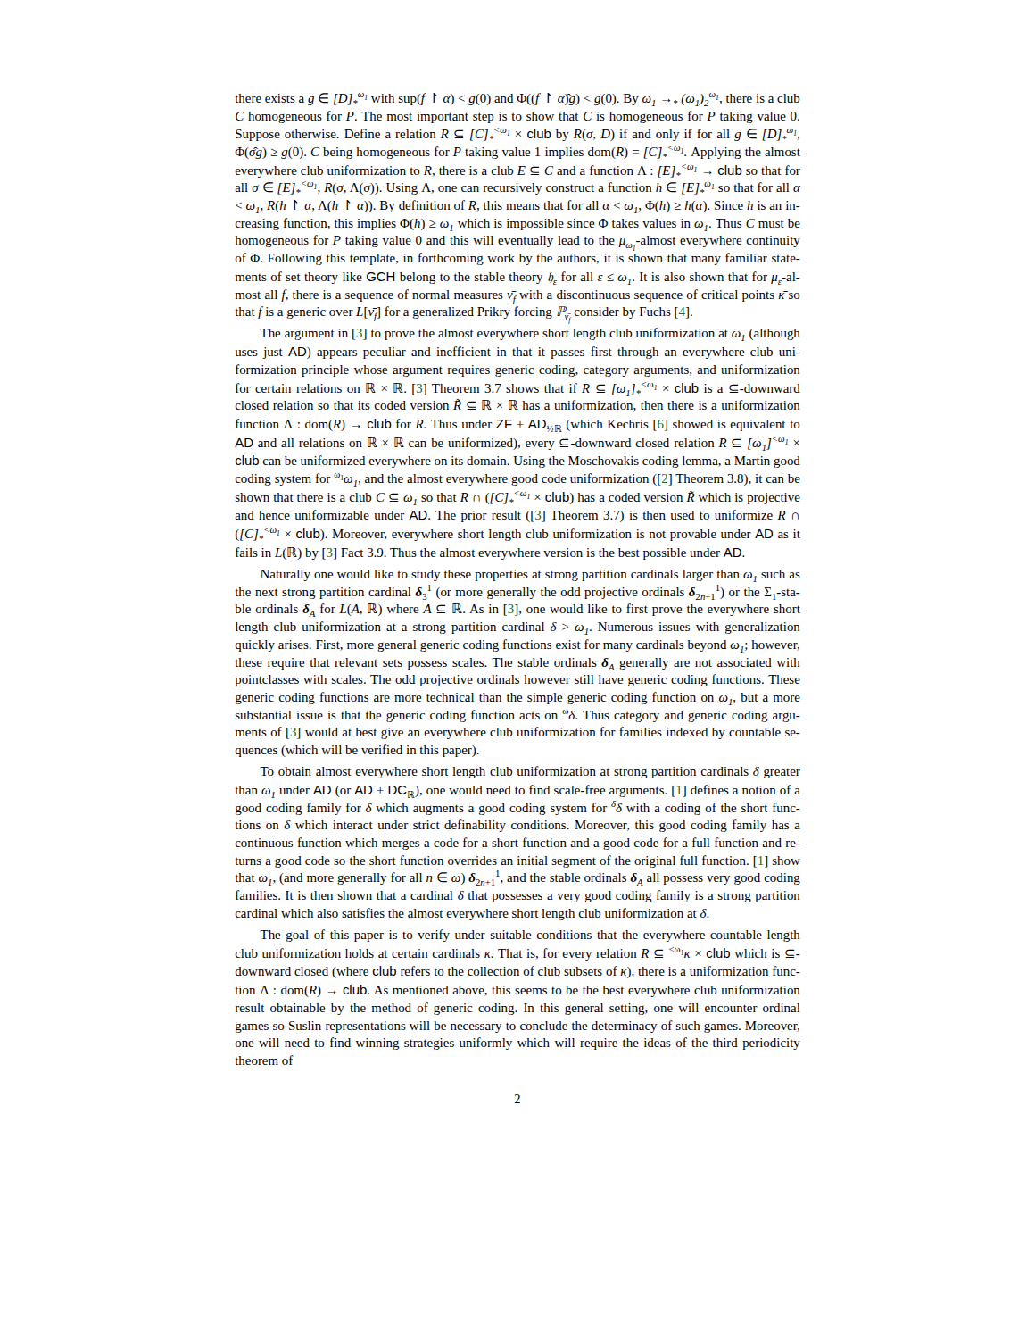there exists a g ∈ [D]*ω1 with sup(f ↾ α) < g(0) and Φ((f ↾ α)̂g) < g(0). By ω1 →* (ω1)2ω1, there is a club C homogeneous for P. The most important step is to show that C is homogeneous for P taking value 0. Suppose otherwise. Define a relation R ⊆ [C]*<ω1 × club by R(σ, D) if and only if for all g ∈ [D]*ω1, Φ(σ̂g) ≥ g(0). C being homogeneous for P taking value 1 implies dom(R) = [C]*<ω1. Applying the almost everywhere club uniformization to R, there is a club E ⊆ C and a function Λ : [E]*<ω1 → club so that for all σ ∈ [E]*<ω1, R(σ, Λ(σ)). Using Λ, one can recursively construct a function h ∈ [E]*ω1 so that for all α < ω1, R(h ↾ α, Λ(h ↾ α)). By definition of R, this means that for all α < ω1, Φ(h) ≥ h(α). Since h is an increasing function, this implies Φ(h) ≥ ω1 which is impossible since Φ takes values in ω1. Thus C must be homogeneous for P taking value 0 and this will eventually lead to the μω1-almost everywhere continuity of Φ. Following this template, in forthcoming work by the authors, it is shown that many familiar statements of set theory like GCH belong to the stable theory 𝔥ε for all ε ≤ ω1. It is also shown that for με-almost all f, there is a sequence of normal measures ν̄f with a discontinuous sequence of critical points κ̄ so that f is a generic over L[ν̄f] for a generalized Prikry forcing ℙ̄ν̄f consider by Fuchs [4].
The argument in [3] to prove the almost everywhere short length club uniformization at ω1 (although uses just AD) appears peculiar and inefficient in that it passes first through an everywhere club uniformization principle whose argument requires generic coding, category arguments, and uniformization for certain relations on ℝ × ℝ. [3] Theorem 3.7 shows that if R ⊆ [ω1]*<ω1 × club is a ⊆-downward closed relation so that its coded version R̃ ⊆ ℝ × ℝ has a uniformization, then there is a uniformization function Λ : dom(R) → club for R. Thus under ZF + AD½ℝ (which Kechris [6] showed is equivalent to AD and all relations on ℝ × ℝ can be uniformized), every ⊆-downward closed relation R ⊆ [ω1]<ω1 × club can be uniformized everywhere on its domain. Using the Moschovakis coding lemma, a Martin good coding system for ω1ω1, and the almost everywhere good code uniformization ([2] Theorem 3.8), it can be shown that there is a club C ⊆ ω1 so that R ∩ ([C]*<ω1 × club) has a coded version R̃ which is projective and hence uniformizable under AD. The prior result ([3] Theorem 3.7) is then used to uniformize R ∩ ([C]*<ω1 × club). Moreover, everywhere short length club uniformization is not provable under AD as it fails in L(ℝ) by [3] Fact 3.9. Thus the almost everywhere version is the best possible under AD.
Naturally one would like to study these properties at strong partition cardinals larger than ω1 such as the next strong partition cardinal δ31 (or more generally the odd projective ordinals δ2n+11) or the Σ1-stable ordinals δA for L(A, ℝ) where A ⊆ ℝ. As in [3], one would like to first prove the everywhere short length club uniformization at a strong partition cardinal δ > ω1. Numerous issues with generalization quickly arises. First, more general generic coding functions exist for many cardinals beyond ω1; however, these require that relevant sets possess scales. The stable ordinals δA generally are not associated with pointclasses with scales. The odd projective ordinals however still have generic coding functions. These generic coding functions are more technical than the simple generic coding function on ω1, but a more substantial issue is that the generic coding function acts on ωδ. Thus category and generic coding arguments of [3] would at best give an everywhere club uniformization for families indexed by countable sequences (which will be verified in this paper).
To obtain almost everywhere short length club uniformization at strong partition cardinals δ greater than ω1 under AD (or AD + DCℝ), one would need to find scale-free arguments. [1] defines a notion of a good coding family for δ which augments a good coding system for δδ with a coding of the short functions on δ which interact under strict definability conditions. Moreover, this good coding family has a continuous function which merges a code for a short function and a good code for a full function and returns a good code so the short function overrides an initial segment of the original full function. [1] show that ω1, (and more generally for all n ∈ ω) δ2n+11, and the stable ordinals δA all possess very good coding families. It is then shown that a cardinal δ that possesses a very good coding family is a strong partition cardinal which also satisfies the almost everywhere short length club uniformization at δ.
The goal of this paper is to verify under suitable conditions that the everywhere countable length club uniformization holds at certain cardinals κ. That is, for every relation R ⊆ <ω1κ × club which is ⊆-downward closed (where club refers to the collection of club subsets of κ), there is a uniformization function Λ : dom(R) → club. As mentioned above, this seems to be the best everywhere club uniformization result obtainable by the method of generic coding. In this general setting, one will encounter ordinal games so Suslin representations will be necessary to conclude the determinacy of such games. Moreover, one will need to find winning strategies uniformly which will require the ideas of the third periodicity theorem of
2